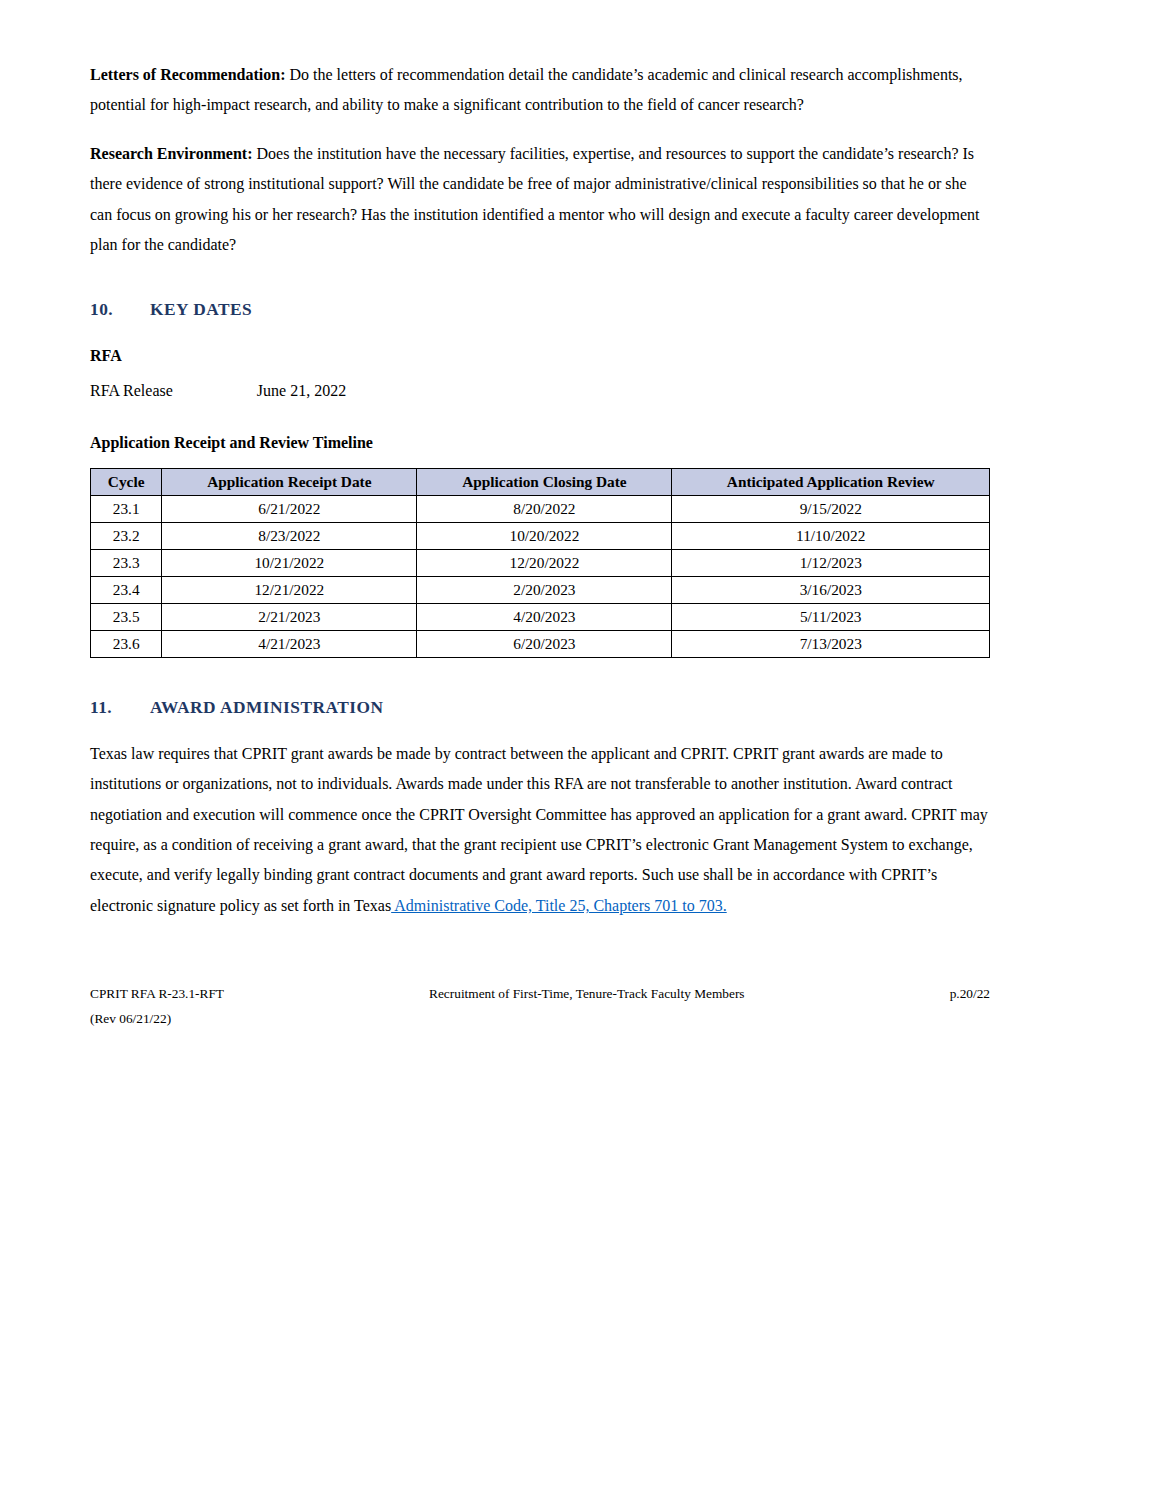Letters of Recommendation: Do the letters of recommendation detail the candidate’s academic and clinical research accomplishments, potential for high-impact research, and ability to make a significant contribution to the field of cancer research?
Research Environment: Does the institution have the necessary facilities, expertise, and resources to support the candidate’s research? Is there evidence of strong institutional support? Will the candidate be free of major administrative/clinical responsibilities so that he or she can focus on growing his or her research? Has the institution identified a mentor who will design and execute a faculty career development plan for the candidate?
10. KEY DATES
RFA
RFA Release June 21, 2022
Application Receipt and Review Timeline
| Cycle | Application Receipt Date | Application Closing Date | Anticipated Application Review |
| --- | --- | --- | --- |
| 23.1 | 6/21/2022 | 8/20/2022 | 9/15/2022 |
| 23.2 | 8/23/2022 | 10/20/2022 | 11/10/2022 |
| 23.3 | 10/21/2022 | 12/20/2022 | 1/12/2023 |
| 23.4 | 12/21/2022 | 2/20/2023 | 3/16/2023 |
| 23.5 | 2/21/2023 | 4/20/2023 | 5/11/2023 |
| 23.6 | 4/21/2023 | 6/20/2023 | 7/13/2023 |
11. AWARD ADMINISTRATION
Texas law requires that CPRIT grant awards be made by contract between the applicant and CPRIT. CPRIT grant awards are made to institutions or organizations, not to individuals. Awards made under this RFA are not transferable to another institution. Award contract negotiation and execution will commence once the CPRIT Oversight Committee has approved an application for a grant award. CPRIT may require, as a condition of receiving a grant award, that the grant recipient use CPRIT’s electronic Grant Management System to exchange, execute, and verify legally binding grant contract documents and grant award reports. Such use shall be in accordance with CPRIT’s electronic signature policy as set forth in Texas Administrative Code, Title 25, Chapters 701 to 703.
CPRIT RFA R-23.1-RFT
(Rev 06/21/22)
Recruitment of First-Time, Tenure-Track Faculty Members
p.20/22